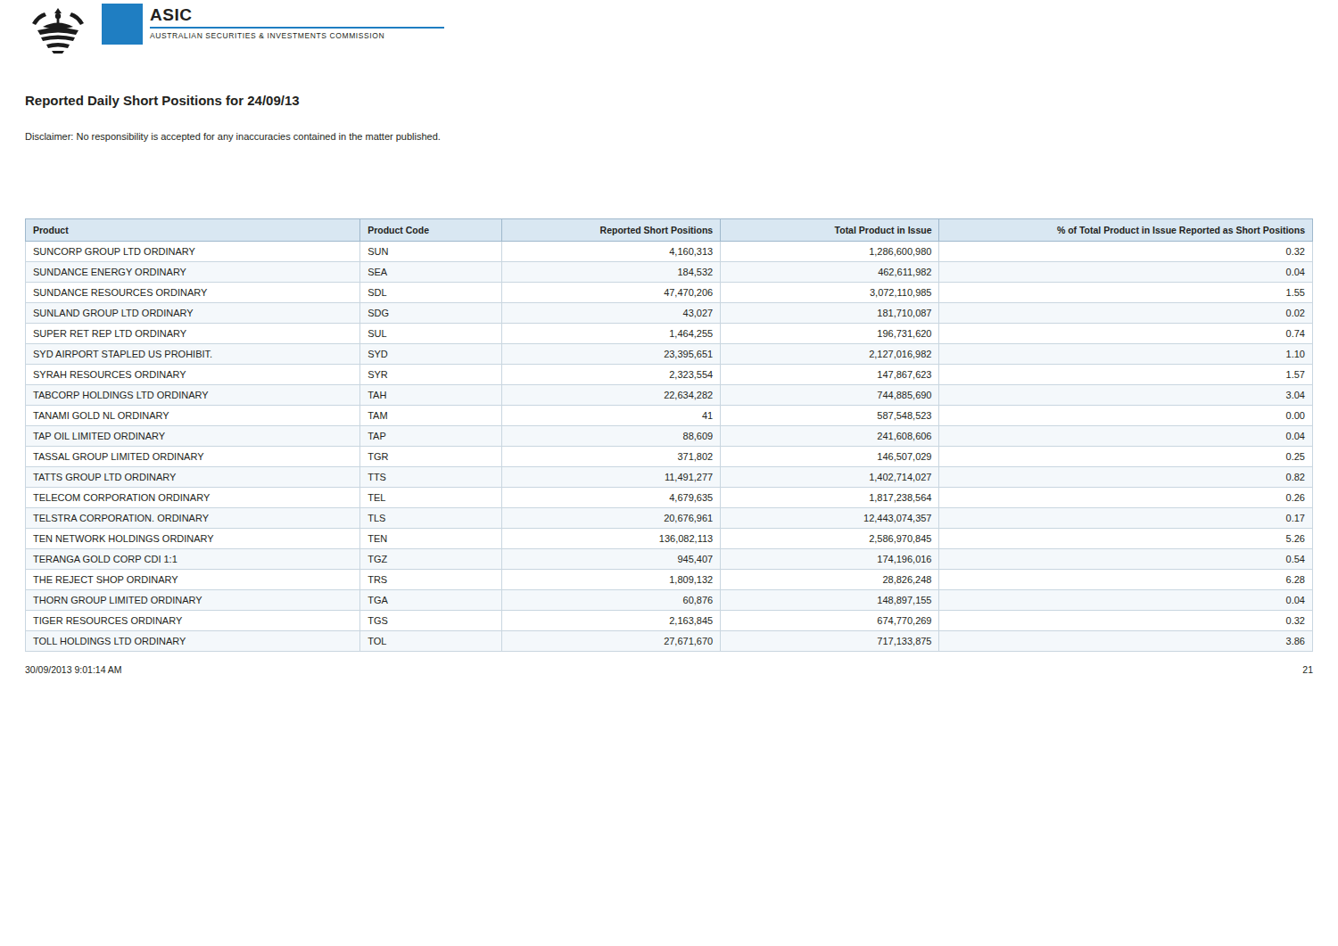ASIC
Australian Securities & Investments Commission
Reported Daily Short Positions for 24/09/13
Disclaimer: No responsibility is accepted for any inaccuracies contained in the matter published.
| Product | Product Code | Reported Short Positions | Total Product in Issue | % of Total Product in Issue Reported as Short Positions |
| --- | --- | --- | --- | --- |
| SUNCORP GROUP LTD ORDINARY | SUN | 4,160,313 | 1,286,600,980 | 0.32 |
| SUNDANCE ENERGY ORDINARY | SEA | 184,532 | 462,611,982 | 0.04 |
| SUNDANCE RESOURCES ORDINARY | SDL | 47,470,206 | 3,072,110,985 | 1.55 |
| SUNLAND GROUP LTD ORDINARY | SDG | 43,027 | 181,710,087 | 0.02 |
| SUPER RET REP LTD ORDINARY | SUL | 1,464,255 | 196,731,620 | 0.74 |
| SYD AIRPORT STAPLED US PROHIBIT. | SYD | 23,395,651 | 2,127,016,982 | 1.10 |
| SYRAH RESOURCES ORDINARY | SYR | 2,323,554 | 147,867,623 | 1.57 |
| TABCORP HOLDINGS LTD ORDINARY | TAH | 22,634,282 | 744,885,690 | 3.04 |
| TANAMI GOLD NL ORDINARY | TAM | 41 | 587,548,523 | 0.00 |
| TAP OIL LIMITED ORDINARY | TAP | 88,609 | 241,608,606 | 0.04 |
| TASSAL GROUP LIMITED ORDINARY | TGR | 371,802 | 146,507,029 | 0.25 |
| TATTS GROUP LTD ORDINARY | TTS | 11,491,277 | 1,402,714,027 | 0.82 |
| TELECOM CORPORATION ORDINARY | TEL | 4,679,635 | 1,817,238,564 | 0.26 |
| TELSTRA CORPORATION. ORDINARY | TLS | 20,676,961 | 12,443,074,357 | 0.17 |
| TEN NETWORK HOLDINGS ORDINARY | TEN | 136,082,113 | 2,586,970,845 | 5.26 |
| TERANGA GOLD CORP CDI 1:1 | TGZ | 945,407 | 174,196,016 | 0.54 |
| THE REJECT SHOP ORDINARY | TRS | 1,809,132 | 28,826,248 | 6.28 |
| THORN GROUP LIMITED ORDINARY | TGA | 60,876 | 148,897,155 | 0.04 |
| TIGER RESOURCES ORDINARY | TGS | 2,163,845 | 674,770,269 | 0.32 |
| TOLL HOLDINGS LTD ORDINARY | TOL | 27,671,670 | 717,133,875 | 3.86 |
30/09/2013 9:01:14 AM
21